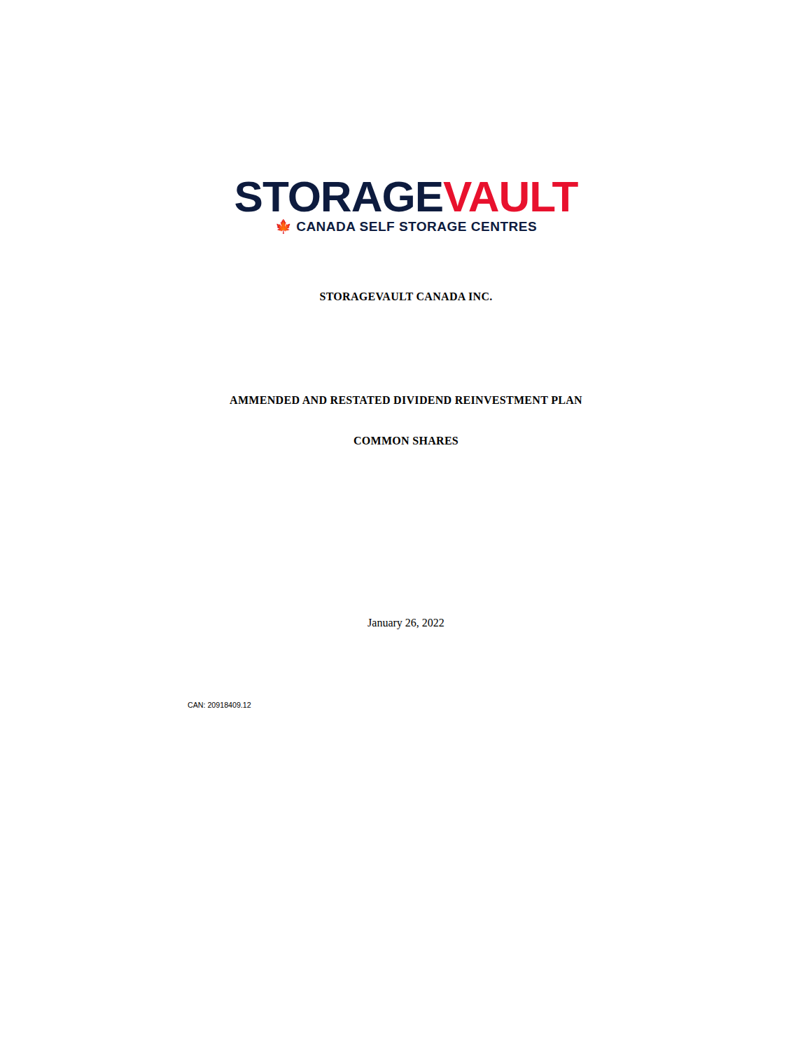STORAGE VAULT
🍁 CANADA SELF STORAGE CENTRES
STORAGEVAULT CANADA INC.
AMMENDED AND RESTATED DIVIDEND REINVESTMENT PLAN
COMMON SHARES
January 26, 2022
CAN: 20918409.12